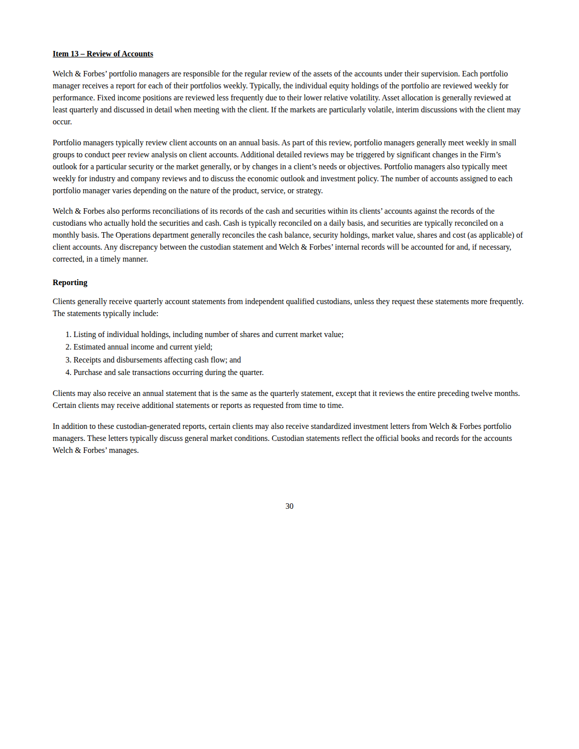Item 13 – Review of Accounts
Welch & Forbes’ portfolio managers are responsible for the regular review of the assets of the accounts under their supervision. Each portfolio manager receives a report for each of their portfolios weekly. Typically, the individual equity holdings of the portfolio are reviewed weekly for performance. Fixed income positions are reviewed less frequently due to their lower relative volatility. Asset allocation is generally reviewed at least quarterly and discussed in detail when meeting with the client. If the markets are particularly volatile, interim discussions with the client may occur.
Portfolio managers typically review client accounts on an annual basis. As part of this review, portfolio managers generally meet weekly in small groups to conduct peer review analysis on client accounts. Additional detailed reviews may be triggered by significant changes in the Firm’s outlook for a particular security or the market generally, or by changes in a client’s needs or objectives. Portfolio managers also typically meet weekly for industry and company reviews and to discuss the economic outlook and investment policy. The number of accounts assigned to each portfolio manager varies depending on the nature of the product, service, or strategy.
Welch & Forbes also performs reconciliations of its records of the cash and securities within its clients’ accounts against the records of the custodians who actually hold the securities and cash. Cash is typically reconciled on a daily basis, and securities are typically reconciled on a monthly basis. The Operations department generally reconciles the cash balance, security holdings, market value, shares and cost (as applicable) of client accounts. Any discrepancy between the custodian statement and Welch & Forbes’ internal records will be accounted for and, if necessary, corrected, in a timely manner.
Reporting
Clients generally receive quarterly account statements from independent qualified custodians, unless they request these statements more frequently. The statements typically include:
Listing of individual holdings, including number of shares and current market value;
Estimated annual income and current yield;
Receipts and disbursements affecting cash flow; and
Purchase and sale transactions occurring during the quarter.
Clients may also receive an annual statement that is the same as the quarterly statement, except that it reviews the entire preceding twelve months. Certain clients may receive additional statements or reports as requested from time to time.
In addition to these custodian-generated reports, certain clients may also receive standardized investment letters from Welch & Forbes portfolio managers. These letters typically discuss general market conditions. Custodian statements reflect the official books and records for the accounts Welch & Forbes’ manages.
30